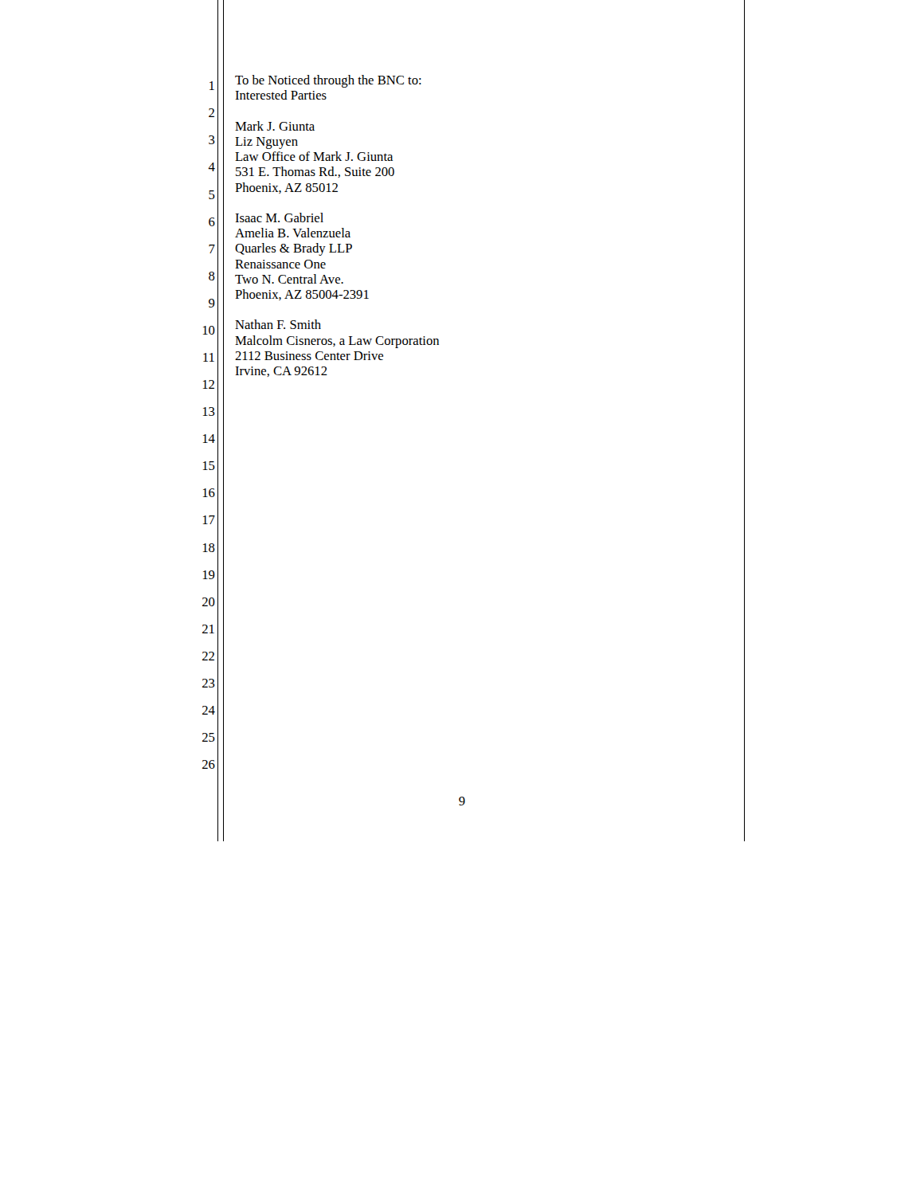1
2
3
4
5
6
7
8
9
10
11
12
13
14
15
16
17
18
19
20
21
22
23
24
25
26
To be Noticed through the BNC to:
Interested Parties
Mark J. Giunta
Liz Nguyen
Law Office of Mark J. Giunta
531 E. Thomas Rd., Suite 200
Phoenix, AZ 85012
Isaac M. Gabriel
Amelia B. Valenzuela
Quarles & Brady LLP
Renaissance One
Two N. Central Ave.
Phoenix, AZ 85004-2391
Nathan F. Smith
Malcolm Cisneros, a Law Corporation
2112 Business Center Drive
Irvine, CA 92612
9